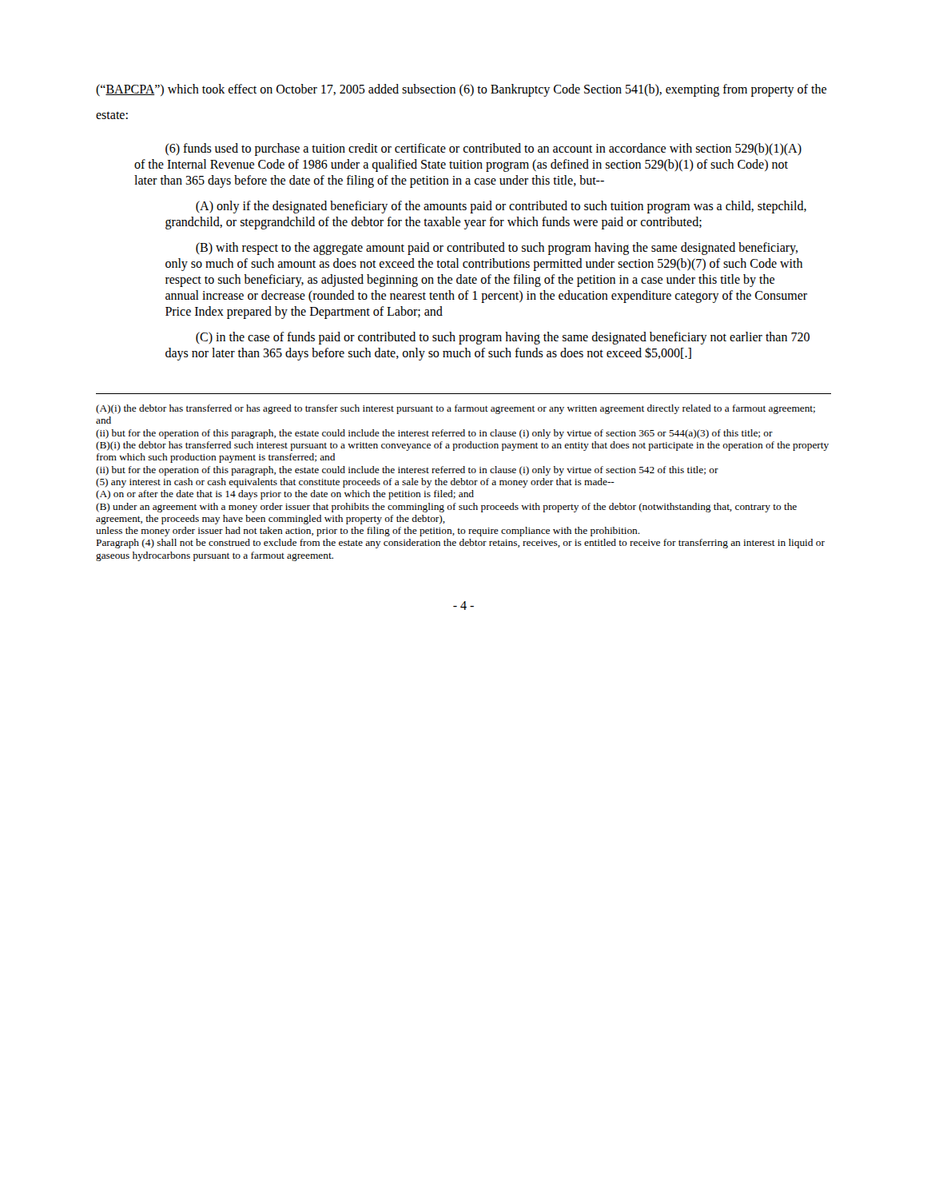(“BAPCPA”) which took effect on October 17, 2005 added subsection (6) to Bankruptcy Code Section 541(b), exempting from property of the estate:
(6) funds used to purchase a tuition credit or certificate or contributed to an account in accordance with section 529(b)(1)(A) of the Internal Revenue Code of 1986 under a qualified State tuition program (as defined in section 529(b)(1) of such Code) not later than 365 days before the date of the filing of the petition in a case under this title, but--
(A) only if the designated beneficiary of the amounts paid or contributed to such tuition program was a child, stepchild, grandchild, or stepgrandchild of the debtor for the taxable year for which funds were paid or contributed;
(B) with respect to the aggregate amount paid or contributed to such program having the same designated beneficiary, only so much of such amount as does not exceed the total contributions permitted under section 529(b)(7) of such Code with respect to such beneficiary, as adjusted beginning on the date of the filing of the petition in a case under this title by the annual increase or decrease (rounded to the nearest tenth of 1 percent) in the education expenditure category of the Consumer Price Index prepared by the Department of Labor; and
(C) in the case of funds paid or contributed to such program having the same designated beneficiary not earlier than 720 days nor later than 365 days before such date, only so much of such funds as does not exceed $5,000[.]
(A)(i) the debtor has transferred or has agreed to transfer such interest pursuant to a farmout agreement or any written agreement directly related to a farmout agreement; and
(ii) but for the operation of this paragraph, the estate could include the interest referred to in clause (i) only by virtue of section 365 or 544(a)(3) of this title; or
(B)(i) the debtor has transferred such interest pursuant to a written conveyance of a production payment to an entity that does not participate in the operation of the property from which such production payment is transferred; and
(ii) but for the operation of this paragraph, the estate could include the interest referred to in clause (i) only by virtue of section 542 of this title; or
(5) any interest in cash or cash equivalents that constitute proceeds of a sale by the debtor of a money order that is made--
(A) on or after the date that is 14 days prior to the date on which the petition is filed; and
(B) under an agreement with a money order issuer that prohibits the commingling of such proceeds with property of the debtor (notwithstanding that, contrary to the agreement, the proceeds may have been commingled with property of the debtor),
unless the money order issuer had not taken action, prior to the filing of the petition, to require compliance with the prohibition.
Paragraph (4) shall not be construed to exclude from the estate any consideration the debtor retains, receives, or is entitled to receive for transferring an interest in liquid or gaseous hydrocarbons pursuant to a farmout agreement.
- 4 -